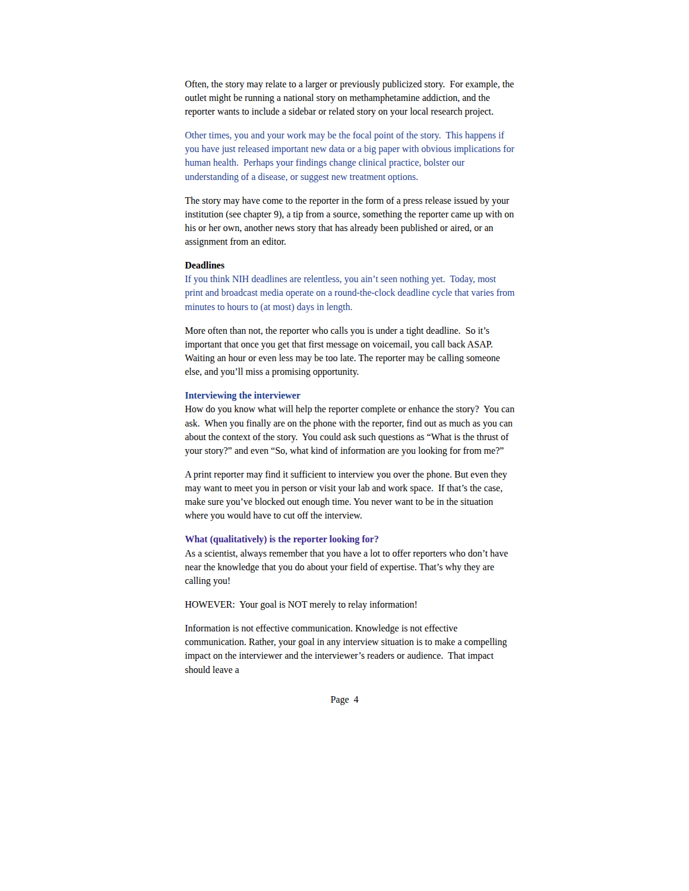Often, the story may relate to a larger or previously publicized story. For example, the outlet might be running a national story on methamphetamine addiction, and the reporter wants to include a sidebar or related story on your local research project.
Other times, you and your work may be the focal point of the story. This happens if you have just released important new data or a big paper with obvious implications for human health. Perhaps your findings change clinical practice, bolster our understanding of a disease, or suggest new treatment options.
The story may have come to the reporter in the form of a press release issued by your institution (see chapter 9), a tip from a source, something the reporter came up with on his or her own, another news story that has already been published or aired, or an assignment from an editor.
Deadlines
If you think NIH deadlines are relentless, you ain’t seen nothing yet. Today, most print and broadcast media operate on a round-the-clock deadline cycle that varies from minutes to hours to (at most) days in length.
More often than not, the reporter who calls you is under a tight deadline. So it’s important that once you get that first message on voicemail, you call back ASAP. Waiting an hour or even less may be too late. The reporter may be calling someone else, and you’ll miss a promising opportunity.
Interviewing the interviewer
How do you know what will help the reporter complete or enhance the story? You can ask. When you finally are on the phone with the reporter, find out as much as you can about the context of the story. You could ask such questions as “What is the thrust of your story?” and even “So, what kind of information are you looking for from me?”
A print reporter may find it sufficient to interview you over the phone. But even they may want to meet you in person or visit your lab and work space. If that’s the case, make sure you’ve blocked out enough time. You never want to be in the situation where you would have to cut off the interview.
What (qualitatively) is the reporter looking for?
As a scientist, always remember that you have a lot to offer reporters who don’t have near the knowledge that you do about your field of expertise. That’s why they are calling you!
HOWEVER: Your goal is NOT merely to relay information!
Information is not effective communication. Knowledge is not effective communication. Rather, your goal in any interview situation is to make a compelling impact on the interviewer and the interviewer’s readers or audience. That impact should leave a
Page 4